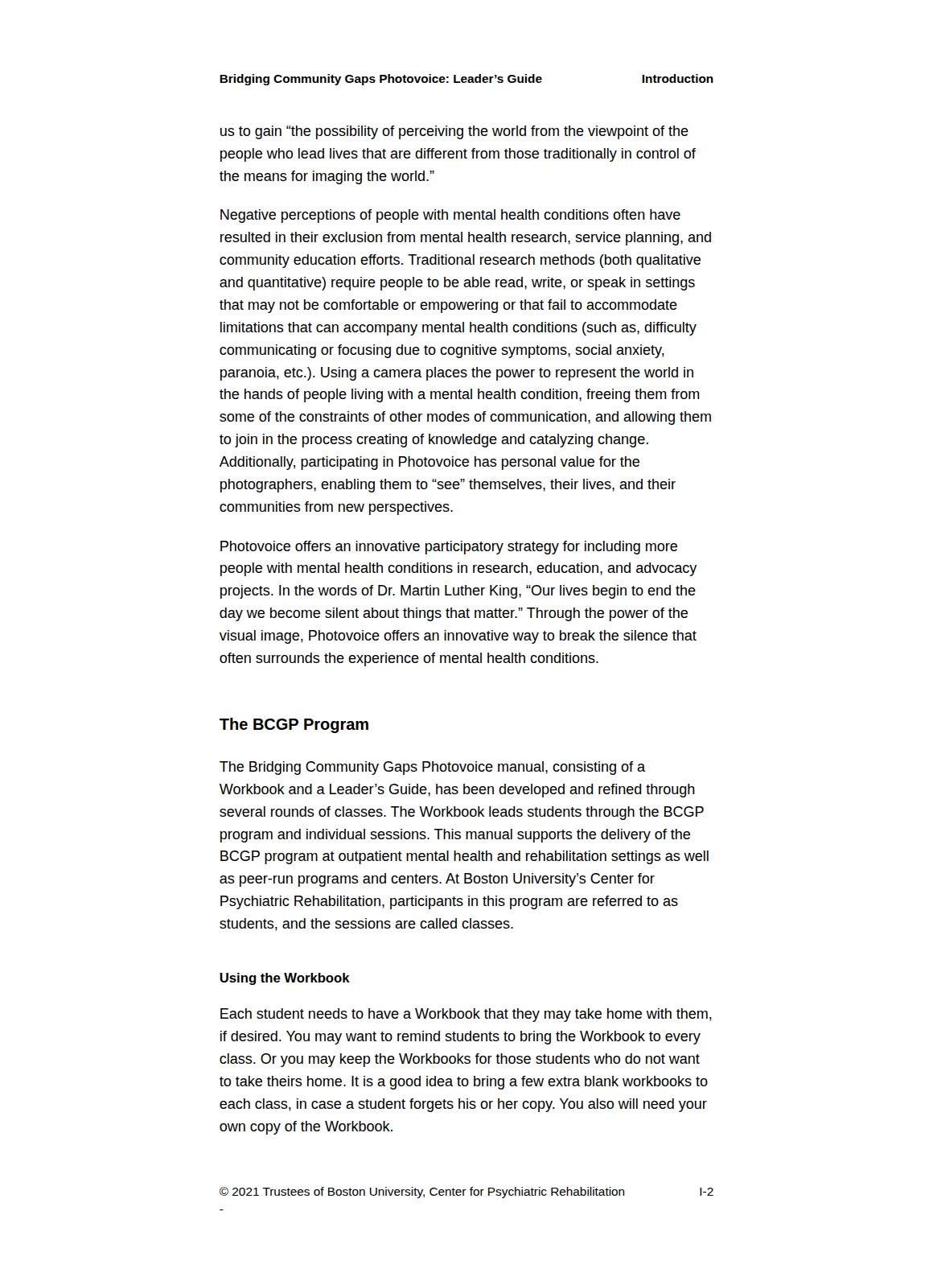Bridging Community Gaps Photovoice: Leader’s Guide
Introduction
us to gain “the possibility of perceiving the world from the viewpoint of the people who lead lives that are different from those traditionally in control of the means for imaging the world.”
Negative perceptions of people with mental health conditions often have resulted in their exclusion from mental health research, service planning, and community education efforts. Traditional research methods (both qualitative and quantitative) require people to be able read, write, or speak in settings that may not be comfortable or empowering or that fail to accommodate limitations that can accompany mental health conditions (such as, difficulty communicating or focusing due to cognitive symptoms, social anxiety, paranoia, etc.). Using a camera places the power to represent the world in the hands of people living with a mental health condition, freeing them from some of the constraints of other modes of communication, and allowing them to join in the process creating of knowledge and catalyzing change. Additionally, participating in Photovoice has personal value for the photographers, enabling them to “see” themselves, their lives, and their communities from new perspectives.
Photovoice offers an innovative participatory strategy for including more people with mental health conditions in research, education, and advocacy projects. In the words of Dr. Martin Luther King, “Our lives begin to end the day we become silent about things that matter.” Through the power of the visual image, Photovoice offers an innovative way to break the silence that often surrounds the experience of mental health conditions.
The BCGP Program
The Bridging Community Gaps Photovoice manual, consisting of a Workbook and a Leader’s Guide, has been developed and refined through several rounds of classes. The Workbook leads students through the BCGP program and individual sessions. This manual supports the delivery of the BCGP program at outpatient mental health and rehabilitation settings as well as peer-run programs and centers. At Boston University’s Center for Psychiatric Rehabilitation, participants in this program are referred to as students, and the sessions are called classes.
Using the Workbook
Each student needs to have a Workbook that they may take home with them, if desired. You may want to remind students to bring the Workbook to every class. Or you may keep the Workbooks for those students who do not want to take theirs home. It is a good idea to bring a few extra blank workbooks to each class, in case a student forgets his or her copy. You also will need your own copy of the Workbook.
© 2021 Trustees of Boston University, Center for Psychiatric Rehabilitation
I-2
-